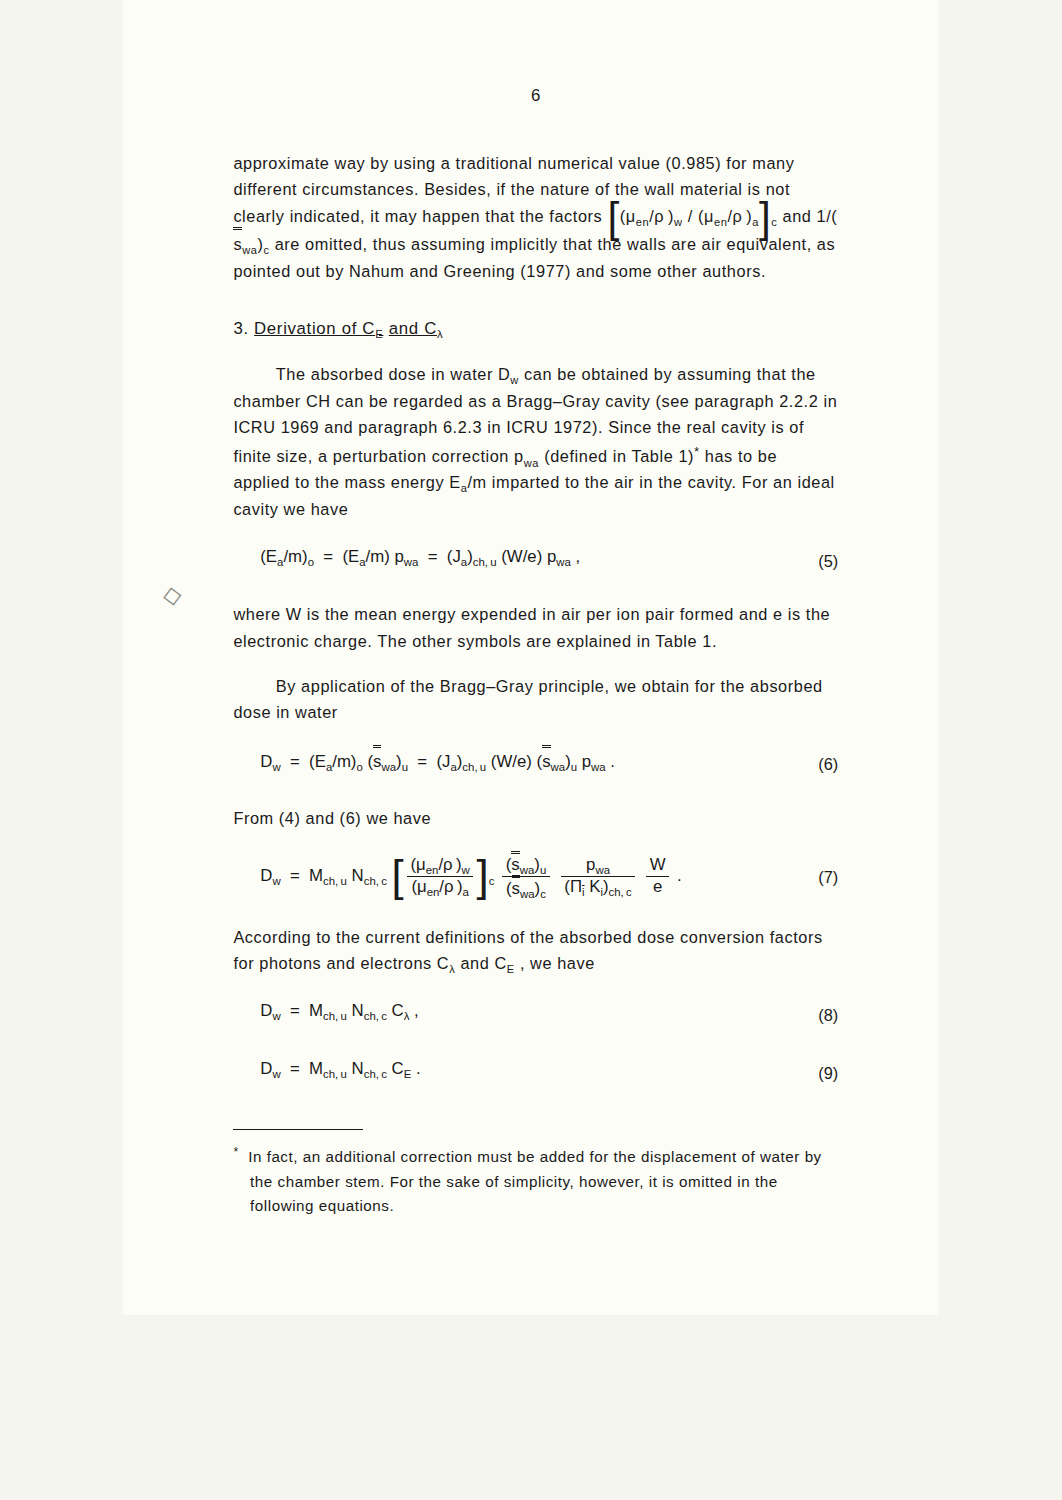6
approximate way by using a traditional numerical value (0.985) for many different circumstances. Besides, if the nature of the wall material is not clearly indicated, it may happen that the factors [(μen/ρ )w / (μen/ρ )a]c and 1/(swa)c are omitted, thus assuming implicitly that the walls are air equivalent, as pointed out by Nahum and Greening (1977) and some other authors.
3. Derivation of CE and Cλ
The absorbed dose in water Dw can be obtained by assuming that the chamber CH can be regarded as a Bragg–Gray cavity (see paragraph 2.2.2 in ICRU 1969 and paragraph 6.2.3 in ICRU 1972). Since the real cavity is of finite size, a perturbation correction pwa (defined in Table 1)* has to be applied to the mass energy Ea/m imparted to the air in the cavity. For an ideal cavity we have
(Ea/m)o = (Ea/m) pwa = (Ja)ch, u (W/e) pwa , (5)
where W is the mean energy expended in air per ion pair formed and e is the electronic charge. The other symbols are explained in Table 1.
By application of the Bragg–Gray principle, we obtain for the absorbed dose in water
Dw = (Ea/m)o (swa)u = (Ja)ch, u (W/e) (swa)u pwa . (6)
From (4) and (6) we have
Dw = Mch, u Nch, c [(μen/ρ )w(μen/ρ )a]c (swa)u(swa)c pwa(Πi Ki)ch, c We . (7)
According to the current definitions of the absorbed dose conversion factors for photons and electrons Cλ and CE , we have
Dw = Mch, u Nch, c Cλ , (8)
Dw = Mch, u Nch, c CE . (9)
* In fact, an additional correction must be added for the displacement of water by the chamber stem. For the sake of simplicity, however, it is omitted in the following equations.
◇